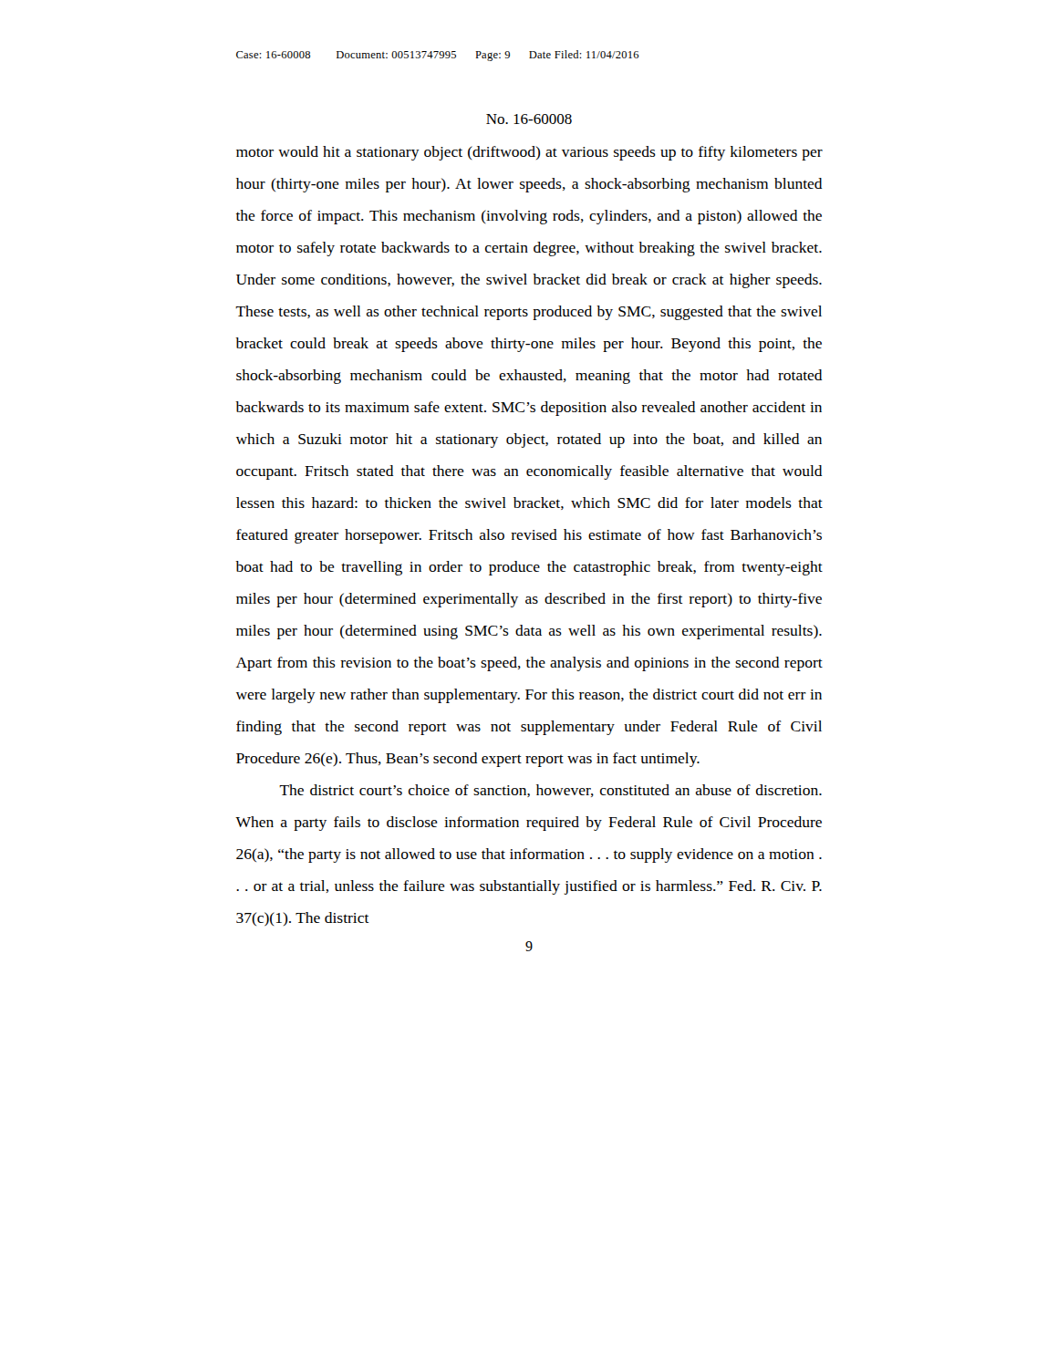Case: 16-60008 Document: 00513747995 Page: 9 Date Filed: 11/04/2016
No. 16-60008
motor would hit a stationary object (driftwood) at various speeds up to fifty kilometers per hour (thirty-one miles per hour). At lower speeds, a shock-absorbing mechanism blunted the force of impact. This mechanism (involving rods, cylinders, and a piston) allowed the motor to safely rotate backwards to a certain degree, without breaking the swivel bracket. Under some conditions, however, the swivel bracket did break or crack at higher speeds. These tests, as well as other technical reports produced by SMC, suggested that the swivel bracket could break at speeds above thirty-one miles per hour. Beyond this point, the shock-absorbing mechanism could be exhausted, meaning that the motor had rotated backwards to its maximum safe extent. SMC’s deposition also revealed another accident in which a Suzuki motor hit a stationary object, rotated up into the boat, and killed an occupant. Fritsch stated that there was an economically feasible alternative that would lessen this hazard: to thicken the swivel bracket, which SMC did for later models that featured greater horsepower. Fritsch also revised his estimate of how fast Barhanovich’s boat had to be travelling in order to produce the catastrophic break, from twenty-eight miles per hour (determined experimentally as described in the first report) to thirty-five miles per hour (determined using SMC’s data as well as his own experimental results). Apart from this revision to the boat’s speed, the analysis and opinions in the second report were largely new rather than supplementary. For this reason, the district court did not err in finding that the second report was not supplementary under Federal Rule of Civil Procedure 26(e). Thus, Bean’s second expert report was in fact untimely.
The district court’s choice of sanction, however, constituted an abuse of discretion. When a party fails to disclose information required by Federal Rule of Civil Procedure 26(a), “the party is not allowed to use that information . . . to supply evidence on a motion . . . or at a trial, unless the failure was substantially justified or is harmless.” Fed. R. Civ. P. 37(c)(1). The district
9